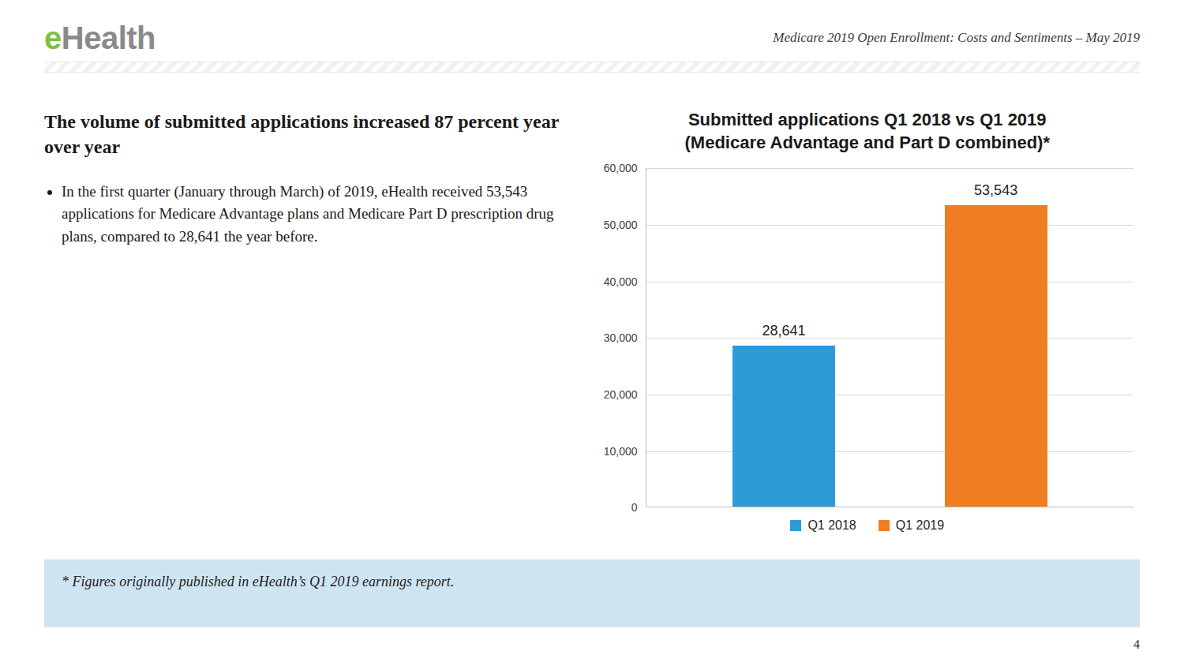eHealth
Medicare 2019 Open Enrollment: Costs and Sentiments – May 2019
The volume of submitted applications increased 87 percent year over year
In the first quarter (January through March) of 2019, eHealth received 53,543 applications for Medicare Advantage plans and Medicare Part D prescription drug plans, compared to 28,641 the year before.
Submitted applications Q1 2018 vs Q1 2019
(Medicare Advantage and Part D combined)*
60,000 50,000 40,000 30,000 20,000 10,000 0
28,641
53,543
Q1 2018
Q1 2019
* Figures originally published in eHealth’s Q1 2019 earnings report.
4